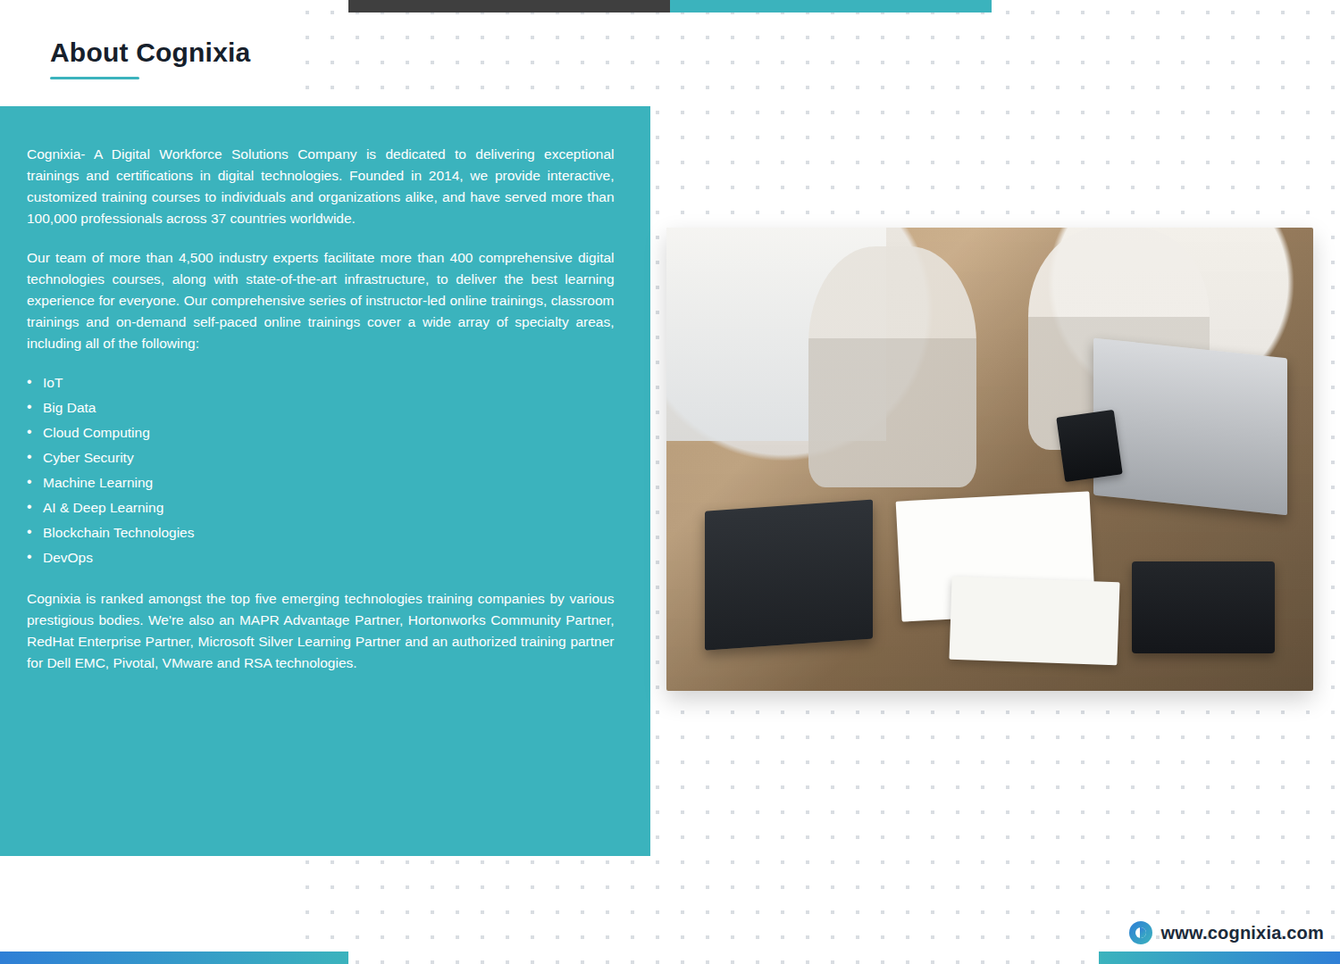About Cognixia
Cognixia- A Digital Workforce Solutions Company is dedicated to delivering exceptional trainings and certifications in digital technologies. Founded in 2014, we provide interactive, customized training courses to individuals and organizations alike, and have served more than 100,000 professionals across 37 countries worldwide.
Our team of more than 4,500 industry experts facilitate more than 400 comprehensive digital technologies courses, along with state-of-the-art infrastructure, to deliver the best learning experience for everyone. Our comprehensive series of instructor-led online trainings, classroom trainings and on-demand self-paced online trainings cover a wide array of specialty areas, including all of the following:
IoT
Big Data
Cloud Computing
Cyber Security
Machine Learning
AI & Deep Learning
Blockchain Technologies
DevOps
Cognixia is ranked amongst the top five emerging technologies training companies by various prestigious bodies. We're also an MAPR Advantage Partner, Hortonworks Community Partner, RedHat Enterprise Partner, Microsoft Silver Learning Partner and an authorized training partner for Dell EMC, Pivotal, VMware and RSA technologies.
www.cognixia.com